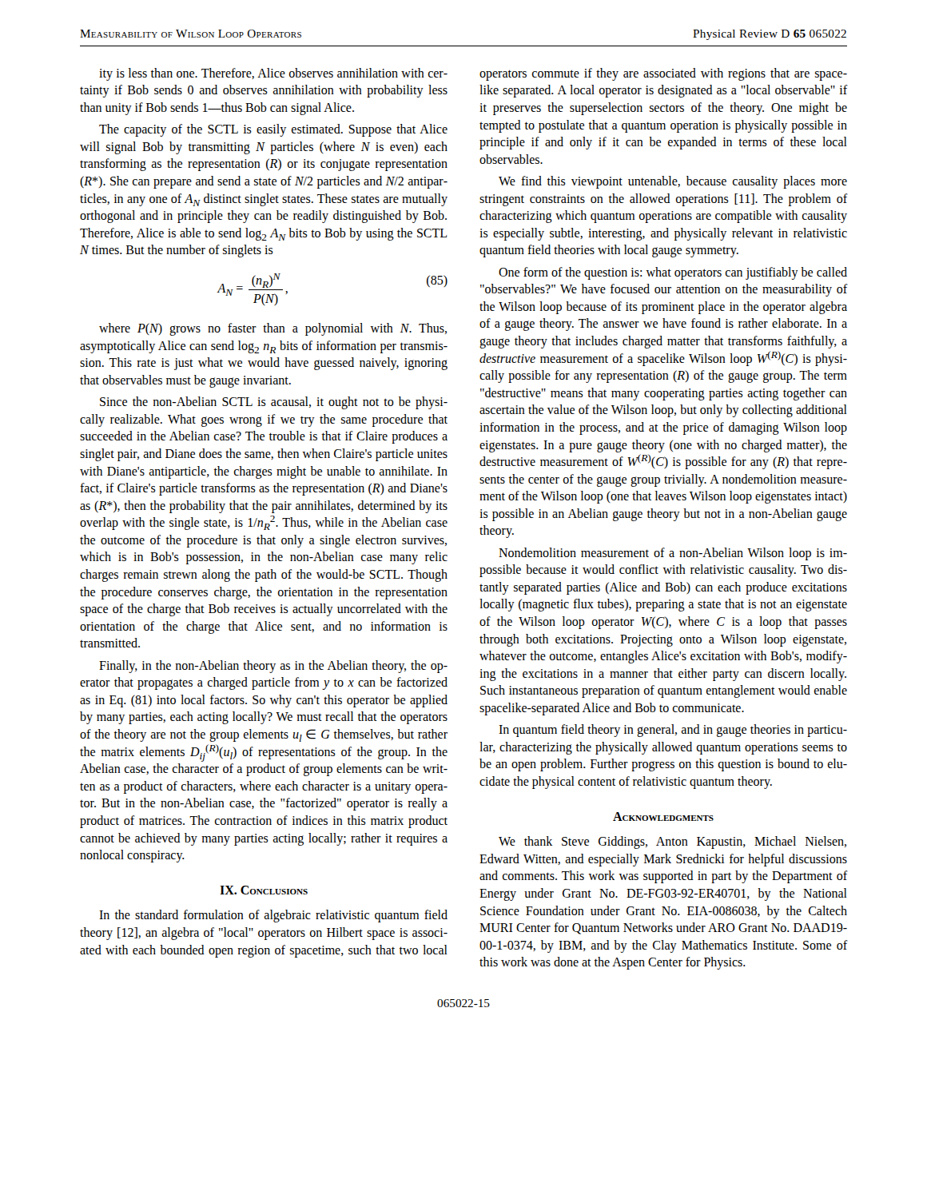Measurability of Wilson Loop Operators
Physical Review D 65 065022
ity is less than one. Therefore, Alice observes annihilation with certainty if Bob sends 0 and observes annihilation with probability less than unity if Bob sends 1—thus Bob can signal Alice.
The capacity of the SCTL is easily estimated. Suppose that Alice will signal Bob by transmitting N particles (where N is even) each transforming as the representation (R) or its conjugate representation (R*). She can prepare and send a state of N/2 particles and N/2 antiparticles, in any one of AN distinct singlet states. These states are mutually orthogonal and in principle they can be readily distinguished by Bob. Therefore, Alice is able to send log2 AN bits to Bob by using the SCTL N times. But the number of singlets is
(85) AN = (nR)N P(N) ,
where P(N) grows no faster than a polynomial with N. Thus, asymptotically Alice can send log2 nR bits of information per transmission. This rate is just what we would have guessed naively, ignoring that observables must be gauge invariant.
Since the non-Abelian SCTL is acausal, it ought not to be physically realizable. What goes wrong if we try the same procedure that succeeded in the Abelian case? The trouble is that if Claire produces a singlet pair, and Diane does the same, then when Claire's particle unites with Diane's antiparticle, the charges might be unable to annihilate. In fact, if Claire's particle transforms as the representation (R) and Diane's as (R*), then the probability that the pair annihilates, determined by its overlap with the single state, is 1/nR2. Thus, while in the Abelian case the outcome of the procedure is that only a single electron survives, which is in Bob's possession, in the non-Abelian case many relic charges remain strewn along the path of the would-be SCTL. Though the procedure conserves charge, the orientation in the representation space of the charge that Bob receives is actually uncorrelated with the orientation of the charge that Alice sent, and no information is transmitted.
Finally, in the non-Abelian theory as in the Abelian theory, the operator that propagates a charged particle from y to x can be factorized as in Eq. (81) into local factors. So why can't this operator be applied by many parties, each acting locally? We must recall that the operators of the theory are not the group elements ul ∈ G themselves, but rather the matrix elements Dij(R)(ul) of representations of the group. In the Abelian case, the character of a product of group elements can be written as a product of characters, where each character is a unitary operator. But in the non-Abelian case, the "factorized" operator is really a product of matrices. The contraction of indices in this matrix product cannot be achieved by many parties acting locally; rather it requires a nonlocal conspiracy.
IX. Conclusions
In the standard formulation of algebraic relativistic quantum field theory [12], an algebra of "local" operators on Hilbert space is associated with each bounded open region of spacetime, such that two local operators commute if they are associated with regions that are spacelike separated. A local operator is designated as a "local observable" if it preserves the superselection sectors of the theory. One might be tempted to postulate that a quantum operation is physically possible in principle if and only if it can be expanded in terms of these local observables.
We find this viewpoint untenable, because causality places more stringent constraints on the allowed operations [11]. The problem of characterizing which quantum operations are compatible with causality is especially subtle, interesting, and physically relevant in relativistic quantum field theories with local gauge symmetry.
One form of the question is: what operators can justifiably be called "observables?" We have focused our attention on the measurability of the Wilson loop because of its prominent place in the operator algebra of a gauge theory. The answer we have found is rather elaborate. In a gauge theory that includes charged matter that transforms faithfully, a destructive measurement of a spacelike Wilson loop W(R)(C) is physically possible for any representation (R) of the gauge group. The term "destructive" means that many cooperating parties acting together can ascertain the value of the Wilson loop, but only by collecting additional information in the process, and at the price of damaging Wilson loop eigenstates. In a pure gauge theory (one with no charged matter), the destructive measurement of W(R)(C) is possible for any (R) that represents the center of the gauge group trivially. A nondemolition measurement of the Wilson loop (one that leaves Wilson loop eigenstates intact) is possible in an Abelian gauge theory but not in a non-Abelian gauge theory.
Nondemolition measurement of a non-Abelian Wilson loop is impossible because it would conflict with relativistic causality. Two distantly separated parties (Alice and Bob) can each produce excitations locally (magnetic flux tubes), preparing a state that is not an eigenstate of the Wilson loop operator W(C), where C is a loop that passes through both excitations. Projecting onto a Wilson loop eigenstate, whatever the outcome, entangles Alice's excitation with Bob's, modifying the excitations in a manner that either party can discern locally. Such instantaneous preparation of quantum entanglement would enable spacelike-separated Alice and Bob to communicate.
In quantum field theory in general, and in gauge theories in particular, characterizing the physically allowed quantum operations seems to be an open problem. Further progress on this question is bound to elucidate the physical content of relativistic quantum theory.
Acknowledgments
We thank Steve Giddings, Anton Kapustin, Michael Nielsen, Edward Witten, and especially Mark Srednicki for helpful discussions and comments. This work was supported in part by the Department of Energy under Grant No. DE-FG03-92-ER40701, by the National Science Foundation under Grant No. EIA-0086038, by the Caltech MURI Center for Quantum Networks under ARO Grant No. DAAD19-00-1-0374, by IBM, and by the Clay Mathematics Institute. Some of this work was done at the Aspen Center for Physics.
065022-15